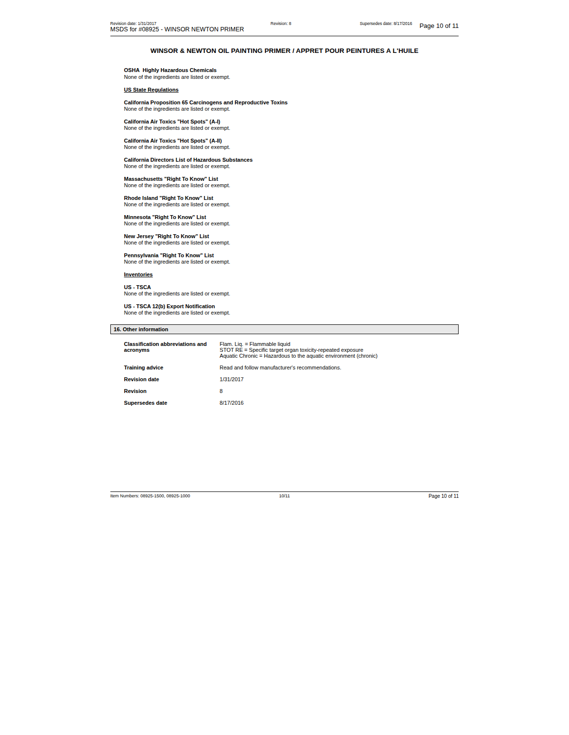Revision date: 1/31/2017
MSDS for #08925 - WINSOR NEWTON PRIMER
Revision: 8
Supersedes date: 8/17/2016
Page 10 of 11
WINSOR & NEWTON OIL PAINTING PRIMER / APPRET POUR PEINTURES A L'HUILE
OSHA Highly Hazardous Chemicals
None of the ingredients are listed or exempt.
US State Regulations
California Proposition 65 Carcinogens and Reproductive Toxins
None of the ingredients are listed or exempt.
California Air Toxics "Hot Spots" (A-I)
None of the ingredients are listed or exempt.
California Air Toxics "Hot Spots" (A-II)
None of the ingredients are listed or exempt.
California Directors List of Hazardous Substances
None of the ingredients are listed or exempt.
Massachusetts "Right To Know" List
None of the ingredients are listed or exempt.
Rhode Island "Right To Know" List
None of the ingredients are listed or exempt.
Minnesota "Right To Know" List
None of the ingredients are listed or exempt.
New Jersey "Right To Know" List
None of the ingredients are listed or exempt.
Pennsylvania "Right To Know" List
None of the ingredients are listed or exempt.
Inventories
US - TSCA
None of the ingredients are listed or exempt.
US - TSCA 12(b) Export Notification
None of the ingredients are listed or exempt.
16. Other information
| Classification abbreviations and acronyms | Flam. Liq. = Flammable liquid STOT RE = Specific target organ toxicity-repeated exposure Aquatic Chronic = Hazardous to the aquatic environment (chronic) |
| Training advice | Read and follow manufacturer's recommendations. |
| Revision date | 1/31/2017 |
| Revision | 8 |
| Supersedes date | 8/17/2016 |
Item Numbers: 08925-1500, 08925-1000 10/11 Page 10 of 11